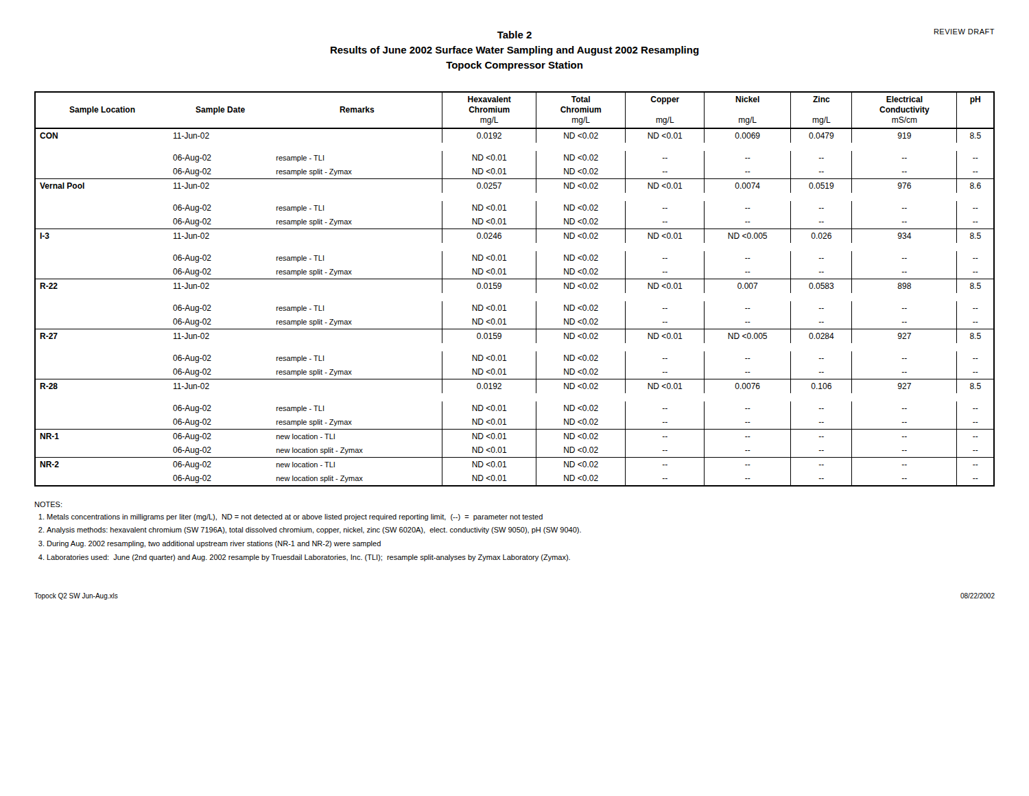REVIEW DRAFT
Table 2
Results of June 2002 Surface Water Sampling and August 2002 Resampling
Topock Compressor Station
| Sample Location | Sample Date | Remarks | Hexavalent Chromium mg/L | Total Chromium mg/L | Copper mg/L | Nickel mg/L | Zinc mg/L | Electrical Conductivity mS/cm | pH |
| --- | --- | --- | --- | --- | --- | --- | --- | --- | --- |
| CON | 11-Jun-02 | | 0.0192 | ND <0.02 | ND <0.01 | 0.0069 | 0.0479 | 919 | 8.5 |
| | 06-Aug-02 | resample - TLI | ND <0.01 | ND <0.02 | -- | -- | -- | -- | -- |
| | 06-Aug-02 | resample split - Zymax | ND <0.01 | ND <0.02 | -- | -- | -- | -- | -- |
| Vernal Pool | 11-Jun-02 | | 0.0257 | ND <0.02 | ND <0.01 | 0.0074 | 0.0519 | 976 | 8.6 |
| | 06-Aug-02 | resample - TLI | ND <0.01 | ND <0.02 | -- | -- | -- | -- | -- |
| | 06-Aug-02 | resample split - Zymax | ND <0.01 | ND <0.02 | -- | -- | -- | -- | -- |
| I-3 | 11-Jun-02 | | 0.0246 | ND <0.02 | ND <0.01 | ND <0.005 | 0.026 | 934 | 8.5 |
| | 06-Aug-02 | resample - TLI | ND <0.01 | ND <0.02 | -- | -- | -- | -- | -- |
| | 06-Aug-02 | resample split - Zymax | ND <0.01 | ND <0.02 | -- | -- | -- | -- | -- |
| R-22 | 11-Jun-02 | | 0.0159 | ND <0.02 | ND <0.01 | 0.007 | 0.0583 | 898 | 8.5 |
| | 06-Aug-02 | resample - TLI | ND <0.01 | ND <0.02 | -- | -- | -- | -- | -- |
| | 06-Aug-02 | resample split - Zymax | ND <0.01 | ND <0.02 | -- | -- | -- | -- | -- |
| R-27 | 11-Jun-02 | | 0.0159 | ND <0.02 | ND <0.01 | ND <0.005 | 0.0284 | 927 | 8.5 |
| | 06-Aug-02 | resample - TLI | ND <0.01 | ND <0.02 | -- | -- | -- | -- | -- |
| | 06-Aug-02 | resample split - Zymax | ND <0.01 | ND <0.02 | -- | -- | -- | -- | -- |
| R-28 | 11-Jun-02 | | 0.0192 | ND <0.02 | ND <0.01 | 0.0076 | 0.106 | 927 | 8.5 |
| | 06-Aug-02 | resample - TLI | ND <0.01 | ND <0.02 | -- | -- | -- | -- | -- |
| | 06-Aug-02 | resample split - Zymax | ND <0.01 | ND <0.02 | -- | -- | -- | -- | -- |
| NR-1 | 06-Aug-02 | new location - TLI | ND <0.01 | ND <0.02 | -- | -- | -- | -- | -- |
| | 06-Aug-02 | new location split - Zymax | ND <0.01 | ND <0.02 | -- | -- | -- | -- | -- |
| NR-2 | 06-Aug-02 | new location - TLI | ND <0.01 | ND <0.02 | -- | -- | -- | -- | -- |
| | 06-Aug-02 | new location split - Zymax | ND <0.01 | ND <0.02 | -- | -- | -- | -- | -- |
NOTES:
Metals concentrations in milligrams per liter (mg/L), ND = not detected at or above listed project required reporting limit, (--) = parameter not tested
Analysis methods: hexavalent chromium (SW 7196A), total dissolved chromium, copper, nickel, zinc (SW 6020A), elect. conductivity (SW 9050), pH (SW 9040).
During Aug. 2002 resampling, two additional upstream river stations (NR-1 and NR-2) were sampled
Laboratories used: June (2nd quarter) and Aug. 2002 resample by Truesdail Laboratories, Inc. (TLI); resample split-analyses by Zymax Laboratory (Zymax).
Topock Q2 SW Jun-Aug.xls 08/22/2002